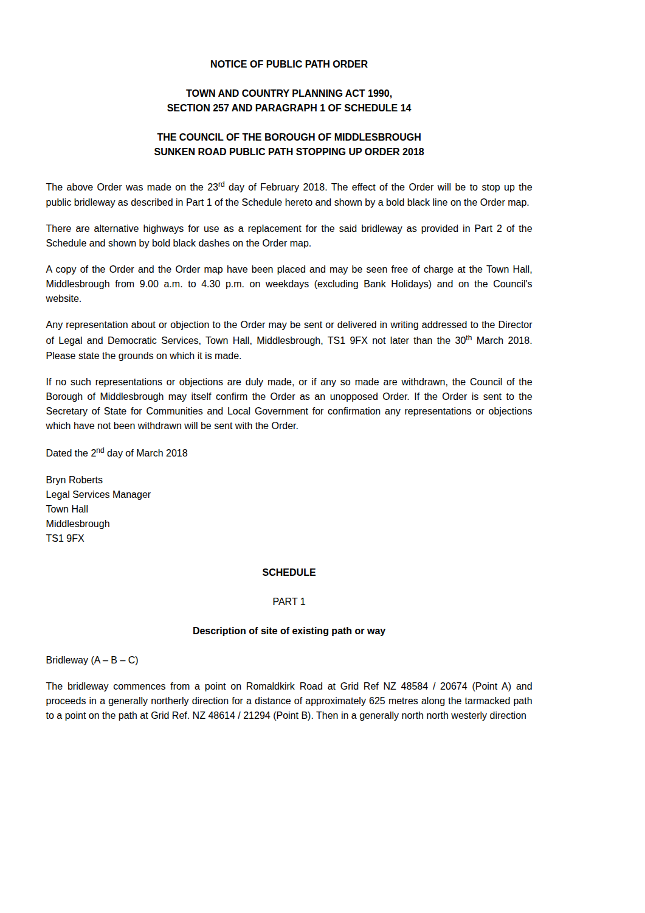NOTICE OF PUBLIC PATH ORDER
TOWN AND COUNTRY PLANNING ACT 1990,
SECTION 257 AND PARAGRAPH 1 OF SCHEDULE 14
THE COUNCIL OF THE BOROUGH OF MIDDLESBROUGH
SUNKEN ROAD PUBLIC PATH STOPPING UP ORDER 2018
The above Order was made on the 23rd day of February 2018. The effect of the Order will be to stop up the public bridleway as described in Part 1 of the Schedule hereto and shown by a bold black line on the Order map.
There are alternative highways for use as a replacement for the said bridleway as provided in Part 2 of the Schedule and shown by bold black dashes on the Order map.
A copy of the Order and the Order map have been placed and may be seen free of charge at the Town Hall, Middlesbrough from 9.00 a.m. to 4.30 p.m. on weekdays (excluding Bank Holidays) and on the Council's website.
Any representation about or objection to the Order may be sent or delivered in writing addressed to the Director of Legal and Democratic Services, Town Hall, Middlesbrough, TS1 9FX not later than the 30th March 2018. Please state the grounds on which it is made.
If no such representations or objections are duly made, or if any so made are withdrawn, the Council of the Borough of Middlesbrough may itself confirm the Order as an unopposed Order. If the Order is sent to the Secretary of State for Communities and Local Government for confirmation any representations or objections which have not been withdrawn will be sent with the Order.
Dated the 2nd day of March 2018
Bryn Roberts
Legal Services Manager
Town Hall
Middlesbrough
TS1 9FX
SCHEDULE
PART 1
Description of site of existing path or way
Bridleway (A – B – C)
The bridleway commences from a point on Romaldkirk Road at Grid Ref NZ 48584 / 20674 (Point A) and proceeds in a generally northerly direction for a distance of approximately 625 metres along the tarmacked path to a point on the path at Grid Ref. NZ 48614 / 21294 (Point B). Then in a generally north north westerly direction